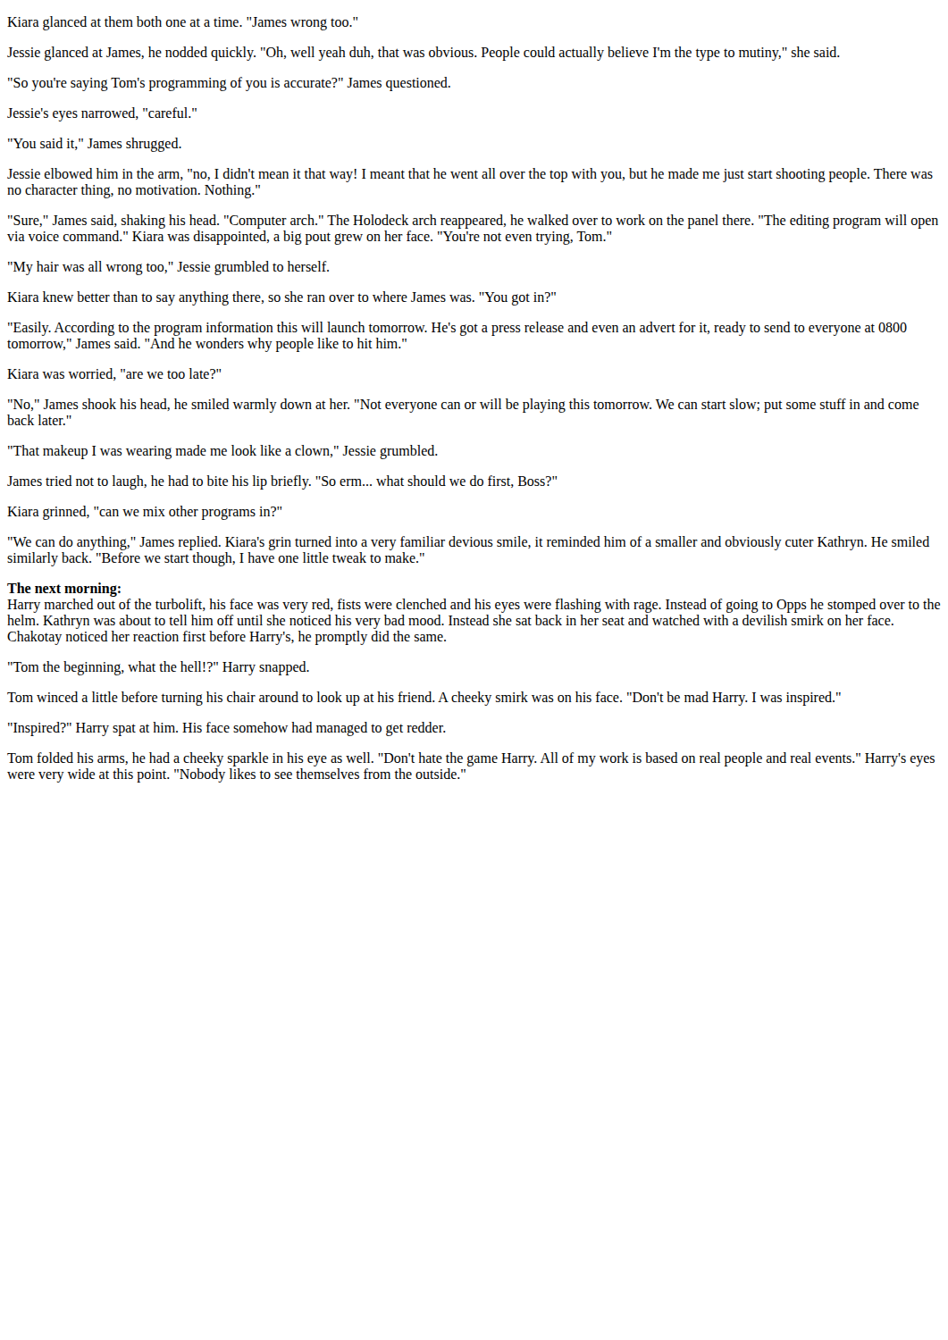Kiara glanced at them both one at a time. "James wrong too."
Jessie glanced at James, he nodded quickly. "Oh, well yeah duh, that was obvious. People could actually believe I'm the type to mutiny," she said.
"So you're saying Tom's programming of you is accurate?" James questioned.
Jessie's eyes narrowed, "careful."
"You said it," James shrugged.
Jessie elbowed him in the arm, "no, I didn't mean it that way! I meant that he went all over the top with you, but he made me just start shooting people. There was no character thing, no motivation. Nothing."
"Sure," James said, shaking his head. "Computer arch." The Holodeck arch reappeared, he walked over to work on the panel there. "The editing program will open via voice command." Kiara was disappointed, a big pout grew on her face. "You're not even trying, Tom."
"My hair was all wrong too," Jessie grumbled to herself.
Kiara knew better than to say anything there, so she ran over to where James was. "You got in?"
"Easily. According to the program information this will launch tomorrow. He's got a press release and even an advert for it, ready to send to everyone at 0800 tomorrow," James said. "And he wonders why people like to hit him."
Kiara was worried, "are we too late?"
"No," James shook his head, he smiled warmly down at her. "Not everyone can or will be playing this tomorrow. We can start slow; put some stuff in and come back later."
"That makeup I was wearing made me look like a clown," Jessie grumbled.
James tried not to laugh, he had to bite his lip briefly. "So erm... what should we do first, Boss?"
Kiara grinned, "can we mix other programs in?"
"We can do anything," James replied. Kiara's grin turned into a very familiar devious smile, it reminded him of a smaller and obviously cuter Kathryn. He smiled similarly back. "Before we start though, I have one little tweak to make."
The next morning:
Harry marched out of the turbolift, his face was very red, fists were clenched and his eyes were flashing with rage. Instead of going to Opps he stomped over to the helm. Kathryn was about to tell him off until she noticed his very bad mood. Instead she sat back in her seat and watched with a devilish smirk on her face. Chakotay noticed her reaction first before Harry's, he promptly did the same.
"Tom the beginning, what the hell!?" Harry snapped.
Tom winced a little before turning his chair around to look up at his friend. A cheeky smirk was on his face. "Don't be mad Harry. I was inspired."
"Inspired?" Harry spat at him. His face somehow had managed to get redder.
Tom folded his arms, he had a cheeky sparkle in his eye as well. "Don't hate the game Harry. All of my work is based on real people and real events." Harry's eyes were very wide at this point. "Nobody likes to see themselves from the outside."